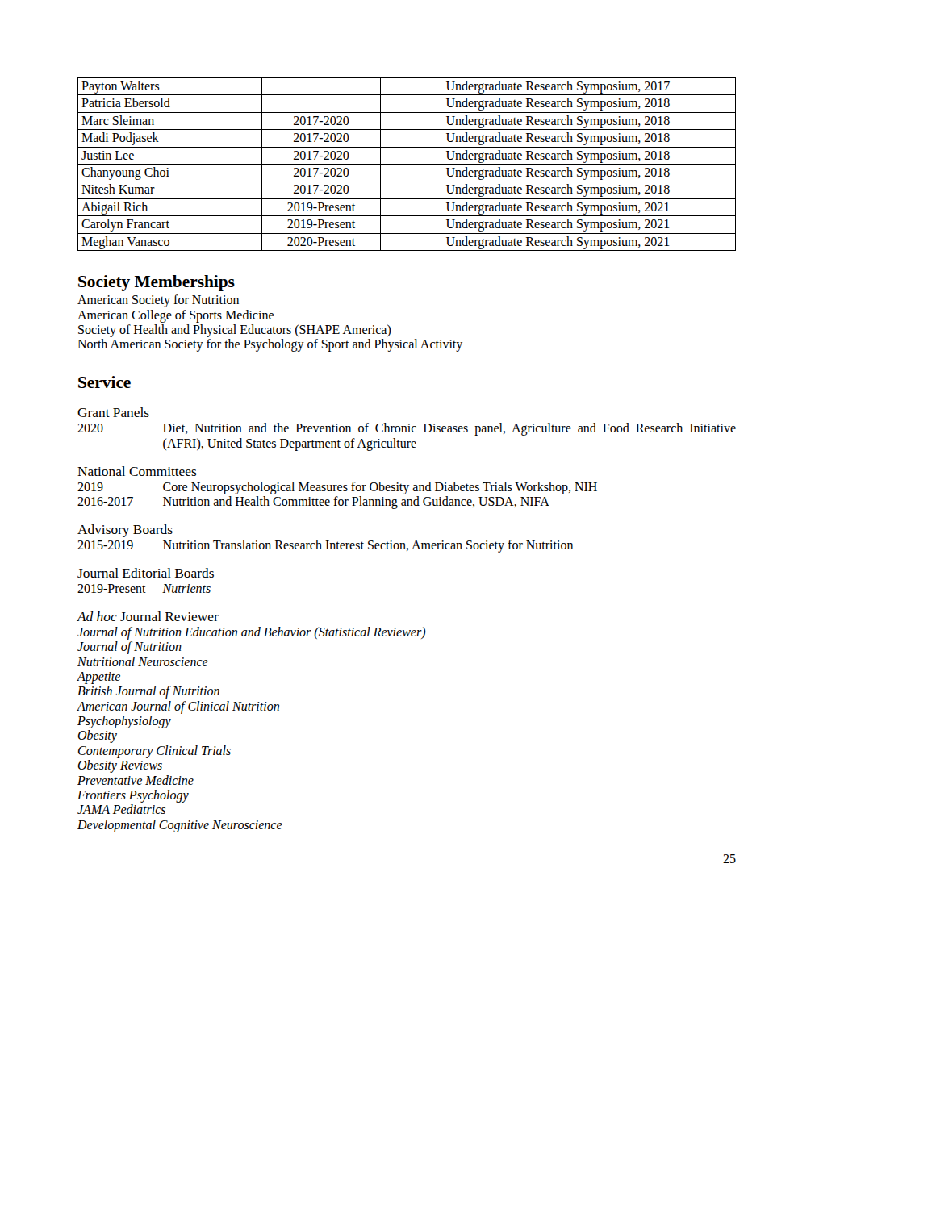| Payton Walters | | Undergraduate Research Symposium, 2017 |
| Patricia Ebersold | | Undergraduate Research Symposium, 2018 |
| Marc Sleiman | 2017-2020 | Undergraduate Research Symposium, 2018 |
| Madi Podjasek | 2017-2020 | Undergraduate Research Symposium, 2018 |
| Justin Lee | 2017-2020 | Undergraduate Research Symposium, 2018 |
| Chanyoung Choi | 2017-2020 | Undergraduate Research Symposium, 2018 |
| Nitesh Kumar | 2017-2020 | Undergraduate Research Symposium, 2018 |
| Abigail Rich | 2019-Present | Undergraduate Research Symposium, 2021 |
| Carolyn Francart | 2019-Present | Undergraduate Research Symposium, 2021 |
| Meghan Vanasco | 2020-Present | Undergraduate Research Symposium, 2021 |
Society Memberships
American Society for Nutrition
American College of Sports Medicine
Society of Health and Physical Educators (SHAPE America)
North American Society for the Psychology of Sport and Physical Activity
Service
Grant Panels
2020
Diet, Nutrition and the Prevention of Chronic Diseases panel, Agriculture and Food Research Initiative (AFRI), United States Department of Agriculture
National Committees
2019
Core Neuropsychological Measures for Obesity and Diabetes Trials Workshop, NIH
2016-2017
Nutrition and Health Committee for Planning and Guidance, USDA, NIFA
Advisory Boards
2015-2019
Nutrition Translation Research Interest Section, American Society for Nutrition
Journal Editorial Boards
2019-Present
Nutrients
Ad hoc Journal Reviewer
Journal of Nutrition Education and Behavior (Statistical Reviewer)
Journal of Nutrition
Nutritional Neuroscience
Appetite
British Journal of Nutrition
American Journal of Clinical Nutrition
Psychophysiology
Obesity
Contemporary Clinical Trials
Obesity Reviews
Preventative Medicine
Frontiers Psychology
JAMA Pediatrics
Developmental Cognitive Neuroscience
25